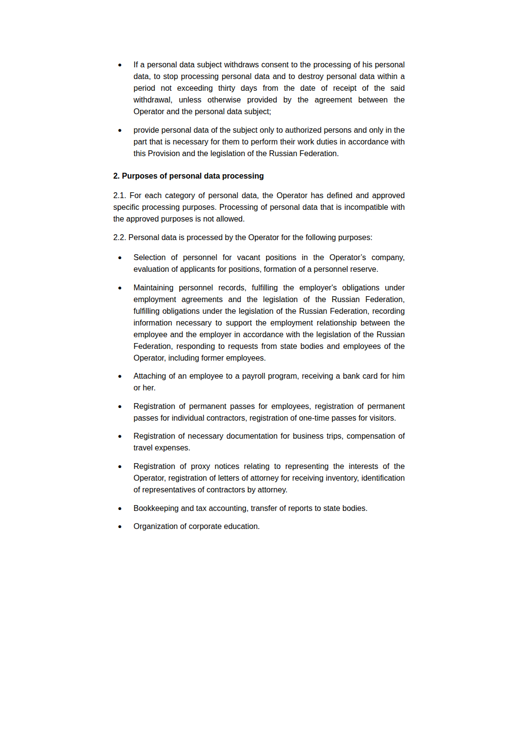If a personal data subject withdraws consent to the processing of his personal data, to stop processing personal data and to destroy personal data within a period not exceeding thirty days from the date of receipt of the said withdrawal, unless otherwise provided by the agreement between the Operator and the personal data subject;
provide personal data of the subject only to authorized persons and only in the part that is necessary for them to perform their work duties in accordance with this Provision and the legislation of the Russian Federation.
2. Purposes of personal data processing
2.1. For each category of personal data, the Operator has defined and approved specific processing purposes. Processing of personal data that is incompatible with the approved purposes is not allowed.
2.2. Personal data is processed by the Operator for the following purposes:
Selection of personnel for vacant positions in the Operator’s company, evaluation of applicants for positions, formation of a personnel reserve.
Maintaining personnel records, fulfilling the employer's obligations under employment agreements and the legislation of the Russian Federation, fulfilling obligations under the legislation of the Russian Federation, recording information necessary to support the employment relationship between the employee and the employer in accordance with the legislation of the Russian Federation, responding to requests from state bodies and employees of the Operator, including former employees.
Attaching of an employee to a payroll program, receiving a bank card for him or her.
Registration of permanent passes for employees, registration of permanent passes for individual contractors, registration of one-time passes for visitors.
Registration of necessary documentation for business trips, compensation of travel expenses.
Registration of proxy notices relating to representing the interests of the Operator, registration of letters of attorney for receiving inventory, identification of representatives of contractors by attorney.
Bookkeeping and tax accounting, transfer of reports to state bodies.
Organization of corporate education.